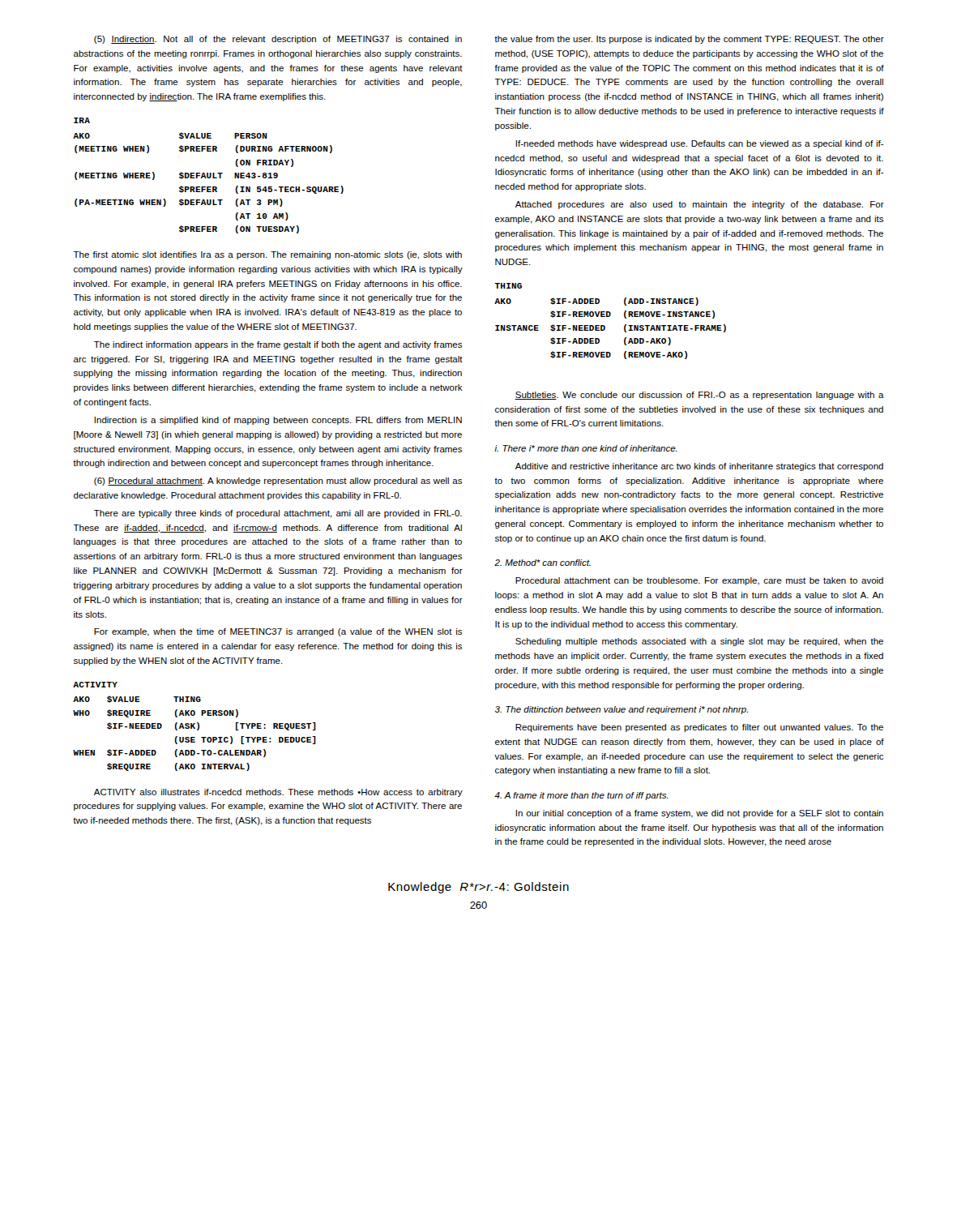(5) Indirection. Not all of the relevant description of MEETING37 is contained in abstractions of the meeting ronrrpi. Frames in orthogonal hierarchies also supply constraints. For example, activities involve agents, and the frames for these agents have relevant information. The frame system has separate hierarchies for activities and people, interconnected by indirection. The IRA frame exemplifies this.
| IRA |
| AKO | $VALUE | PERSON |
| (MEETING WHEN) | $PREFER | (DURING AFTERNOON) |
| | | (ON FRIDAY) |
| (MEETING WHERE) | $DEFAULT | NE43-819 |
| | $PREFER | (IN 545-TECH-SQUARE) |
| (PA-MEETING WHEN) | $DEFAULT | (AT 3 PM) |
| | | (AT 10 AM) |
| | $PREFER | (ON TUESDAY) |
The first atomic slot identifies Ira as a person. The remaining non-atomic slots (ie, slots with compound names) provide information regarding various activities with which IRA is typically involved. For example, in general IRA prefers MEETINGS on Friday afternoons in his office. This information is not stored directly in the activity frame since it not generically true for the activity, but only applicable when IRA is involved. IRA's default of NE43-819 as the place to hold meetings supplies the value of the WHERE slot of MEETING37.
The indirect information appears in the frame gestalt if both the agent and activity frames arc triggered. For SI, triggering IRA and MEETING together resulted in the frame gestalt supplying the missing information regarding the location of the meeting. Thus, indirection provides links between different hierarchies, extending the frame system to include a network of contingent facts.
Indirection is a simplified kind of mapping between concepts. FRL differs from MERLIN [Moore & Newell 73] (in whieh general mapping is allowed) by providing a restricted but more structured environment. Mapping occurs, in essence, only between agent ami activity frames through indirection and between concept and superconcept frames through inheritance.
(6) Procedural attachment. A knowledge representation must allow procedural as well as declarative knowledge. Procedural attachment provides this capability in FRL-0.
There are typically three kinds of procedural attachment, ami all are provided in FRL-0. These are if-added, if-ncedcd, and if-rcmow-d methods. A difference from traditional Al languages is that three procedures are attached to the slots of a frame rather than to assertions of an arbitrary form. FRL-0 is thus a more structured environment than languages like PLANNER and COWIVKH [McDermott & Sussman 72]. Providing a mechanism for triggering arbitrary procedures by adding a value to a slot supports the fundamental operation of FRL-0 which is instantiation; that is, creating an instance of a frame and filling in values for its slots.
For example, when the time of MEETINC37 is arranged (a value of the WHEN slot is assigned) its name is entered in a calendar for easy reference. The method for doing this is supplied by the WHEN slot of the ACTIVITY frame.
| ACTIVITY |
| AKO | $VALUE | THING |
| WHO | $REQUIRE | (AKO PERSON) |
| | $IF-NEEDED | (ASK) [TYPE: REQUEST] |
| | | (USE TOPIC) [TYPE: DEDUCE] |
| WHEN | $IF-ADDED | (ADD-TO-CALENDAR) |
| | $REQUIRE | (AKO INTERVAL) |
ACTIVITY also illustrates if-ncedcd methods. These methods •How access to arbitrary procedures for supplying values. For example, examine the WHO slot of ACTIVITY. There are two if-needed methods there. The first, (ASK), is a function that requests
the value from the user. Its purpose is indicated by the comment TYPE: REQUEST. The other method, (USE TOPIC), attempts to deduce the participants by accessing the WHO slot of the frame provided as the value of the TOPIC The comment on this method indicates that it is of TYPE: DEDUCE. The TYPE comments are used by the function controlling the overall instantiation process (the if-ncdcd method of INSTANCE in THING, which all frames inherit) Their function is to allow deductive methods to be used in preference to interactive requests if possible.
If-needed methods have widespread use. Defaults can be viewed as a special kind of if-ncedcd method, so useful and widespread that a special facet of a 6lot is devoted to it. Idiosyncratic forms of inheritance (using other than the AKO link) can be imbedded in an if-necded method for appropriate slots.
Attached procedures are also used to maintain the integrity of the database. For example, AKO and INSTANCE are slots that provide a two-way link between a frame and its generalisation. This linkage is maintained by a pair of if-added and if-removed methods. The procedures which implement this mechanism appear in THING, the most general frame in NUDGE.
| THING |
| AKO | $IF-ADDED | (ADD-INSTANCE) |
| | $IF-REMOVED | (REMOVE-INSTANCE) |
| INSTANCE | $IF-NEEDED | (INSTANTIATE-FRAME) |
| | $IF-ADDED | (ADD-AKO) |
| | $IF-REMOVED | (REMOVE-AKO) |
Subtleties. We conclude our discussion of FRI.-O as a representation language with a consideration of first some of the subtleties involved in the use of these six techniques and then some of FRL-O's current limitations.
i. There i* more than one kind of inheritance.
Additive and restrictive inheritance arc two kinds of inheritanre strategics that correspond to two common forms of specialization. Additive inheritance is appropriate where specialization adds new non-contradictory facts to the more general concept. Restrictive inheritance is appropriate where specialisation overrides the information contained in the more general concept. Commentary is employed to inform the inheritance mechanism whether to stop or to continue up an AKO chain once the first datum is found.
2. Method* can conflict.
Procedural attachment can be troublesome. For example, care must be taken to avoid loops: a method in slot A may add a value to slot B that in turn adds a value to slot A. An endless loop results. We handle this by using comments to describe the source of information. It is up to the individual method to access this commentary.
Scheduling multiple methods associated with a single slot may be required, when the methods have an implicit order. Currently, the frame system executes the methods in a fixed order. If more subtle ordering is required, the user must combine the methods into a single procedure, with this method responsible for performing the proper ordering.
3. The dittinction between value and requirement i* not nhnrp.
Requirements have been presented as predicates to filter out unwanted values. To the extent that NUDGE can reason directly from them, however, they can be used in place of values. For example, an if-needed procedure can use the requirement to select the generic category when instantiating a new frame to fill a slot.
4. A frame it more than the turn of iff parts.
In our initial conception of a frame system, we did not provide for a SELF slot to contain idiosyncratic information about the frame itself. Our hypothesis was that all of the information in the frame could be represented in the individual slots. However, the need arose
Knowledge R*r>r.-4: Goldstein
260